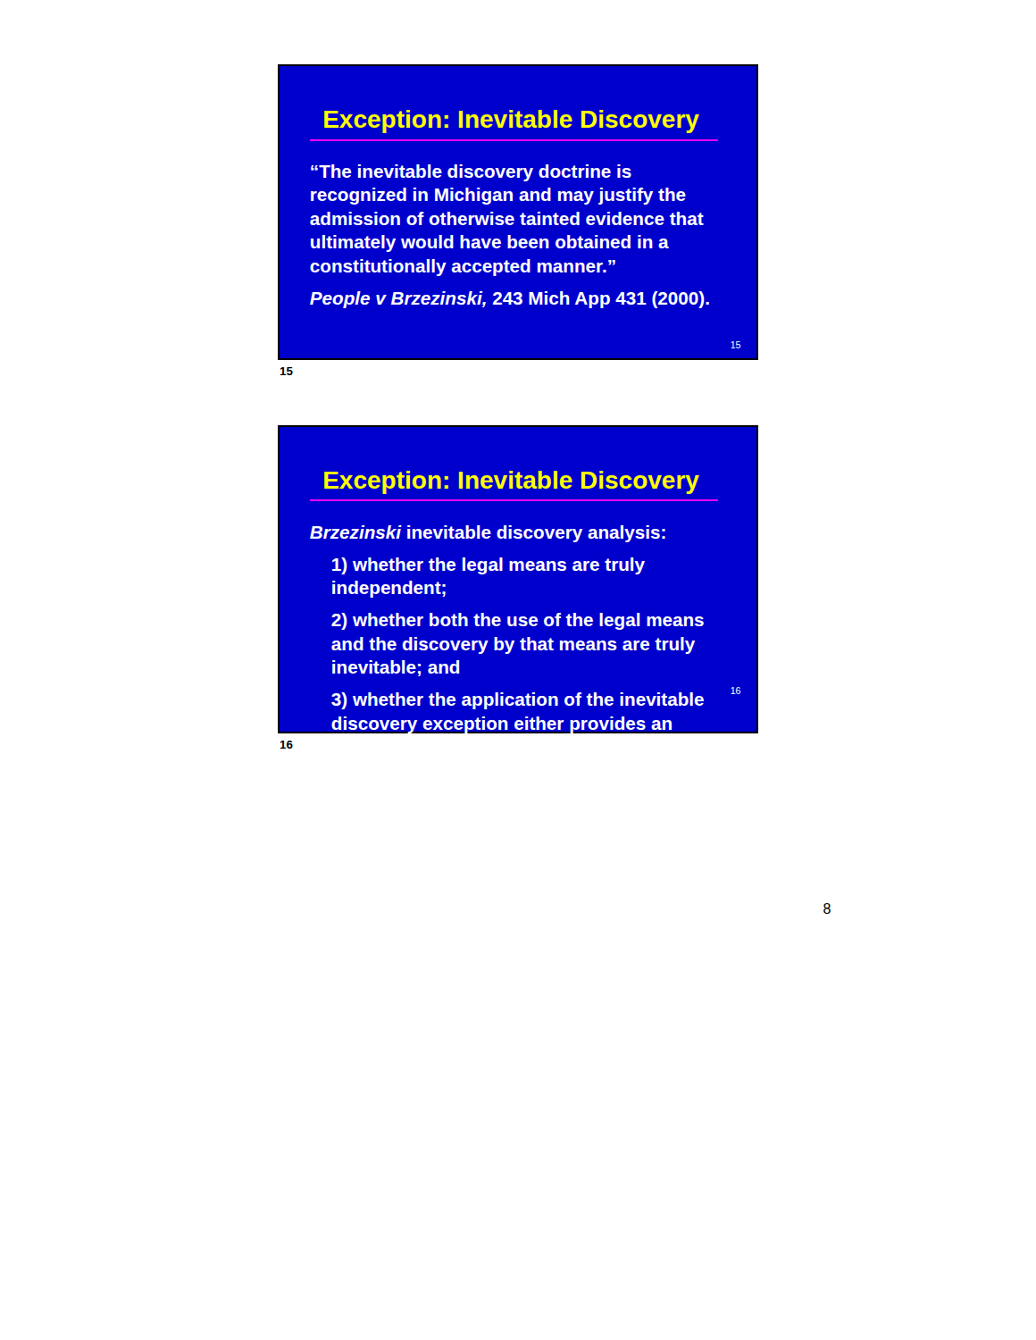Exception: Inevitable Discovery
“The inevitable discovery doctrine is recognized in Michigan and may justify the admission of otherwise tainted evidence that ultimately would have been obtained in a constitutionally accepted manner.”
People v Brzezinski, 243 Mich App 431 (2000).
15
15
Exception: Inevitable Discovery
Brzezinski inevitable discovery analysis:
1) whether the legal means are truly independent;
2) whether both the use of the legal means and the discovery by that means are truly inevitable; and
3) whether the application of the inevitable discovery exception either provides an incentive for police misconduct or significantly weakens constitutional protection
16
16
8